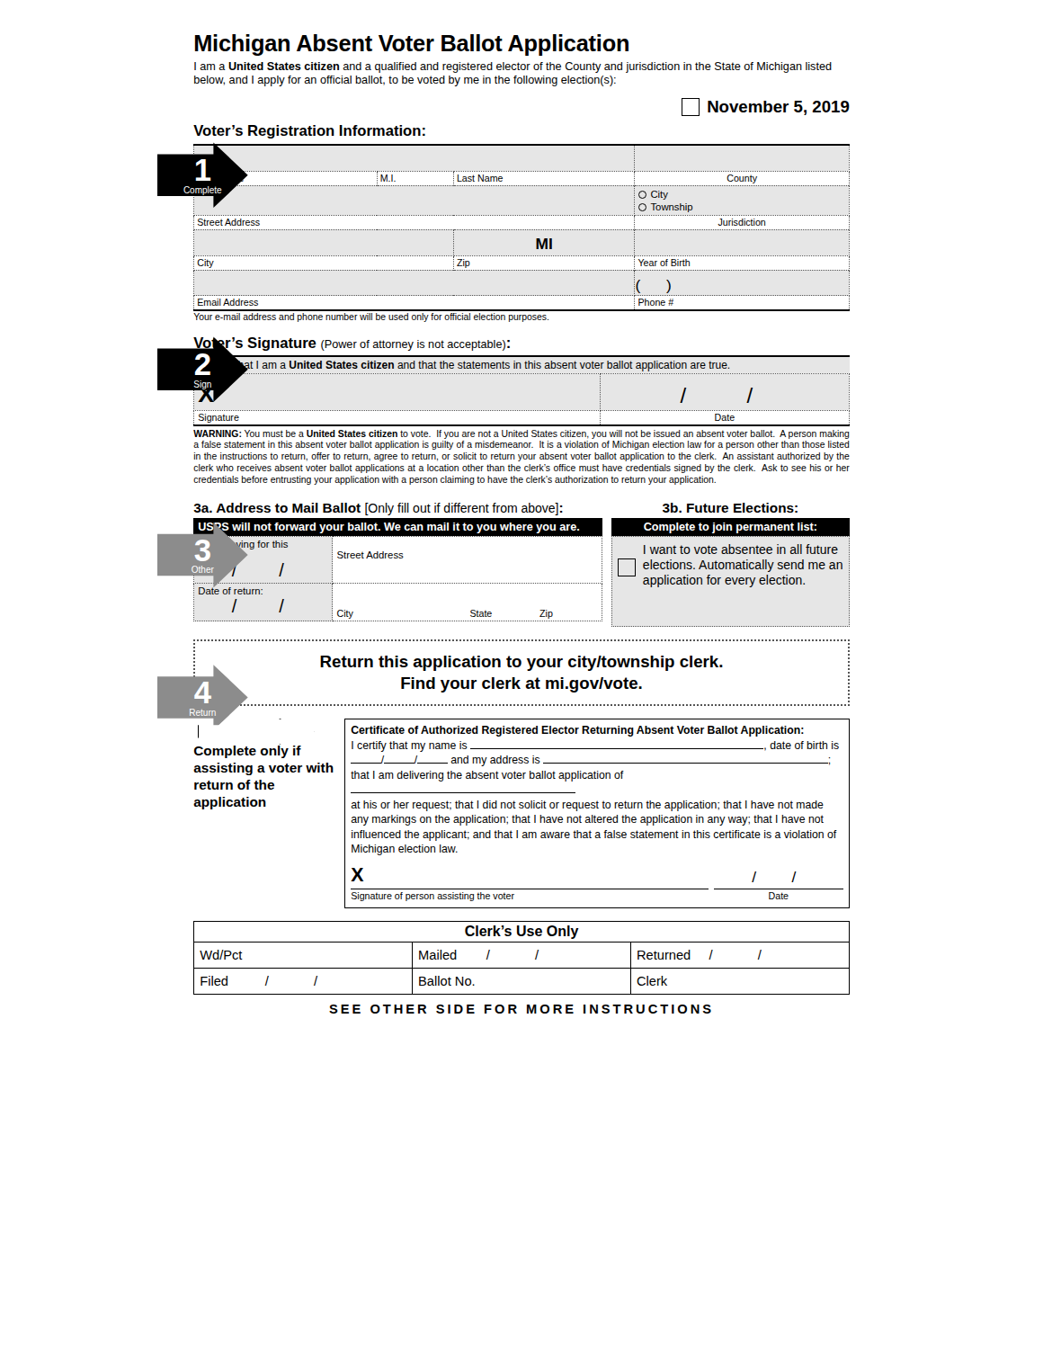1
Complete
2
Sign
3
Other
4
Return
Michigan Absent Voter Ballot Application
I am a United States citizen and a qualified and registered elector of the County and jurisdiction in the State of Michigan listed below, and I apply for an official ballot, to be voted by me in the following election(s):
November 5, 2019
Voter’s Registration Information:
| First Name | M.I. | Last Name | County |
| | City Township |
| Street Address | Jurisdiction |
| | MI | |
| City | Zip | Year of Birth |
| | ( ) |
| Email Address | Phone # |
Your e-mail address and phone number will be used only for official election purposes.
Voter’s Signature (Power of attorney is not acceptable):
I certify that I am a United States citizen and that the statements in this absent voter ballot application are true.
| X | / / |
| Signature | Date |
WARNING: You must be a United States citizen to vote. If you are not a United States citizen, you will not be issued an absent voter ballot. A person making a false statement in this absent voter ballot application is guilty of a misdemeanor. It is a violation of Michigan election law for a person other than those listed in the instructions to return, offer to return, agree to return, or solicit to return your absent voter ballot application to the clerk. An assistant authorized by the clerk who receives absent voter ballot applications at a location other than the clerk’s office must have credentials signed by the clerk. Ask to see his or her credentials before entrusting your application with a person claiming to have the clerk’s authorization to return your application.
3a. Address to Mail Ballot [Only fill out if different from above]:
3b. Future Elections:
USPS will not forward your ballot. We can mail it to you where you are.
| Date leaving for this address: / / | Street Address |
| Date of return: / / | City State Zip |
Complete to join permanent list:
I want to vote absentee in all future elections. Automatically send me an application for every election.
Return this application to your city/township clerk.
Find your clerk at mi.gov/vote.
Complete only if assisting a voter with return of the application
Certificate of Authorized Registered Elector Returning Absent Voter Ballot Application:
I certify that my name is , date of birth is
/ / and my address is ;
that I am delivering the absent voter ballot application of
at his or her request; that I did not solicit or request to return the application; that I have not made any markings on the application; that I have not altered the application in any way; that I have not influenced the applicant; and that I am aware that a false statement in this certificate is a violation of Michigan election law.
X
/ /
Signature of person assisting the voter
Date
Clerk’s Use Only
| Wd/Pct | Mailed / / | Returned / / |
| Filed / / | Ballot No. | Clerk |
SEE OTHER SIDE FOR MORE INSTRUCTIONS